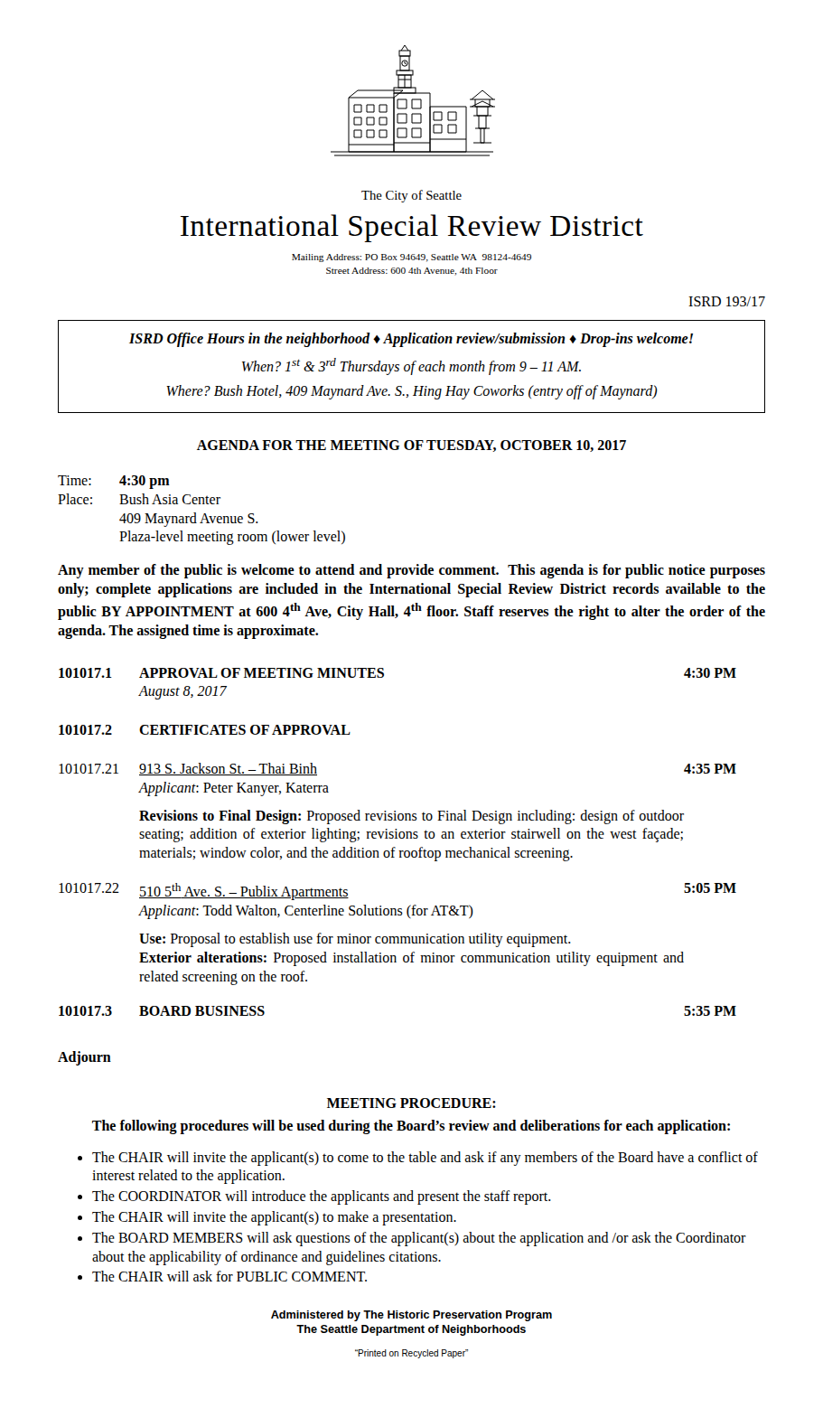The City of Seattle
International Special Review District
Mailing Address: PO Box 94649, Seattle WA 98124-4649
Street Address: 600 4th Avenue, 4th Floor
ISRD 193/17
ISRD Office Hours in the neighborhood ♦ Application review/submission ♦ Drop-ins welcome!
When? 1st & 3rd Thursdays of each month from 9 – 11 AM.
Where? Bush Hotel, 409 Maynard Ave. S., Hing Hay Coworks (entry off of Maynard)
AGENDA FOR THE MEETING OF TUESDAY, OCTOBER 10, 2017
| Time: | 4:30 pm |
| Place: | Bush Asia Center |
| | 409 Maynard Avenue S. |
| | Plaza-level meeting room (lower level) |
Any member of the public is welcome to attend and provide comment. This agenda is for public notice purposes only; complete applications are included in the International Special Review District records available to the public BY APPOINTMENT at 600 4th Ave, City Hall, 4th floor. Staff reserves the right to alter the order of the agenda. The assigned time is approximate.
| 101017.1 | APPROVAL OF MEETING MINUTES August 8, 2017 | 4:30 PM |
| 101017.2 | CERTIFICATES OF APPROVAL | |
| 101017.21 | 913 S. Jackson St. – Thai Binh Applicant : Peter Kanyer, Katerra Revisions to Final Design: Proposed revisions to Final Design including: design of outdoor seating; addition of exterior lighting; revisions to an exterior stairwell on the west façade; materials; window color, and the addition of rooftop mechanical screening. | 4:35 PM |
| 101017.22 | 510 5 th Ave. S. – Publix Apartments Applicant : Todd Walton, Centerline Solutions (for AT&T) Use: Proposal to establish use for minor communication utility equipment. Exterior alterations: Proposed installation of minor communication utility equipment and related screening on the roof. | 5:05 PM |
| 101017.3 | BOARD BUSINESS | 5:35 PM |
Adjourn
MEETING PROCEDURE:
The following procedures will be used during the Board’s review and deliberations for each application:
The CHAIR will invite the applicant(s) to come to the table and ask if any members of the Board have a conflict of interest related to the application.
The COORDINATOR will introduce the applicants and present the staff report.
The CHAIR will invite the applicant(s) to make a presentation.
The BOARD MEMBERS will ask questions of the applicant(s) about the application and /or ask the Coordinator about the applicability of ordinance and guidelines citations.
The CHAIR will ask for PUBLIC COMMENT.
Administered by The Historic Preservation Program
The Seattle Department of Neighborhoods
“Printed on Recycled Paper”